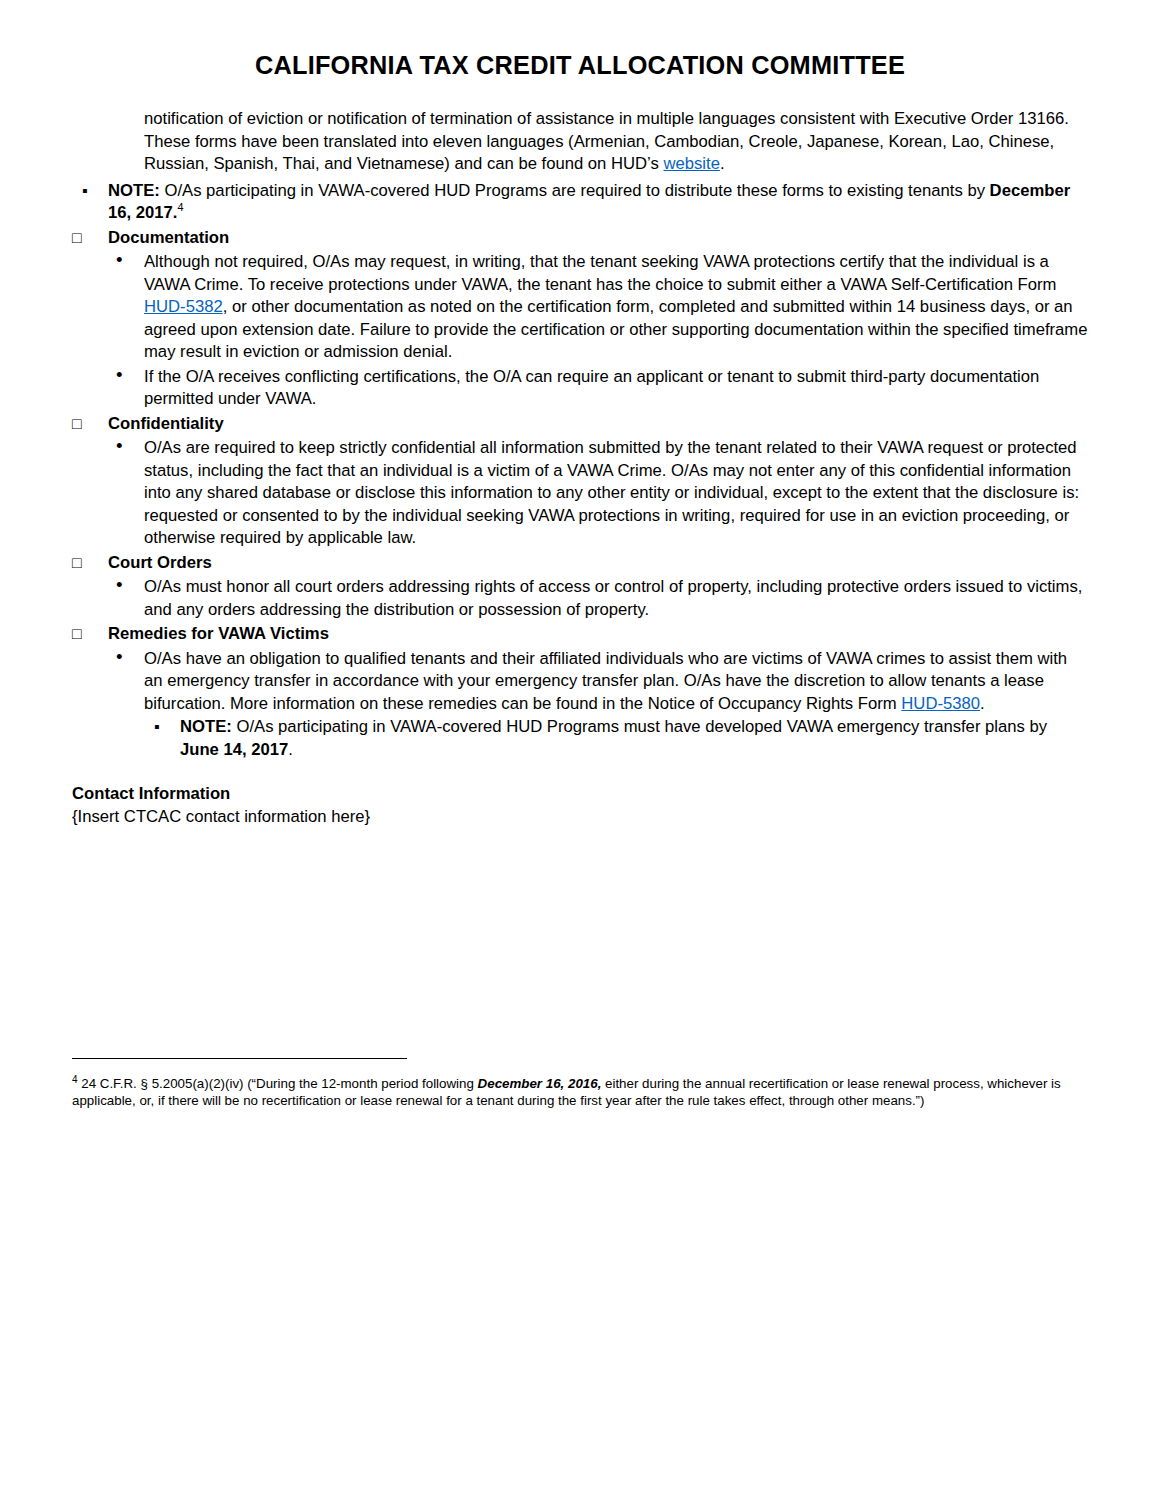CALIFORNIA TAX CREDIT ALLOCATION COMMITTEE
notification of eviction or notification of termination of assistance in multiple languages consistent with Executive Order 13166. These forms have been translated into eleven languages (Armenian, Cambodian, Creole, Japanese, Korean, Lao, Chinese, Russian, Spanish, Thai, and Vietnamese) and can be found on HUD’s website.
NOTE: O/As participating in VAWA-covered HUD Programs are required to distribute these forms to existing tenants by December 16, 2017.4
Documentation
Although not required, O/As may request, in writing, that the tenant seeking VAWA protections certify that the individual is a VAWA Crime. To receive protections under VAWA, the tenant has the choice to submit either a VAWA Self-Certification Form HUD-5382, or other documentation as noted on the certification form, completed and submitted within 14 business days, or an agreed upon extension date. Failure to provide the certification or other supporting documentation within the specified timeframe may result in eviction or admission denial.
If the O/A receives conflicting certifications, the O/A can require an applicant or tenant to submit third-party documentation permitted under VAWA.
Confidentiality
O/As are required to keep strictly confidential all information submitted by the tenant related to their VAWA request or protected status, including the fact that an individual is a victim of a VAWA Crime. O/As may not enter any of this confidential information into any shared database or disclose this information to any other entity or individual, except to the extent that the disclosure is: requested or consented to by the individual seeking VAWA protections in writing, required for use in an eviction proceeding, or otherwise required by applicable law.
Court Orders
O/As must honor all court orders addressing rights of access or control of property, including protective orders issued to victims, and any orders addressing the distribution or possession of property.
Remedies for VAWA Victims
O/As have an obligation to qualified tenants and their affiliated individuals who are victims of VAWA crimes to assist them with an emergency transfer in accordance with your emergency transfer plan. O/As have the discretion to allow tenants a lease bifurcation. More information on these remedies can be found in the Notice of Occupancy Rights Form HUD-5380.
NOTE: O/As participating in VAWA-covered HUD Programs must have developed VAWA emergency transfer plans by June 14, 2017.
Contact Information
{Insert CTCAC contact information here}
4 24 C.F.R. § 5.2005(a)(2)(iv) (“During the 12-month period following December 16, 2016, either during the annual recertification or lease renewal process, whichever is applicable, or, if there will be no recertification or lease renewal for a tenant during the first year after the rule takes effect, through other means.”)